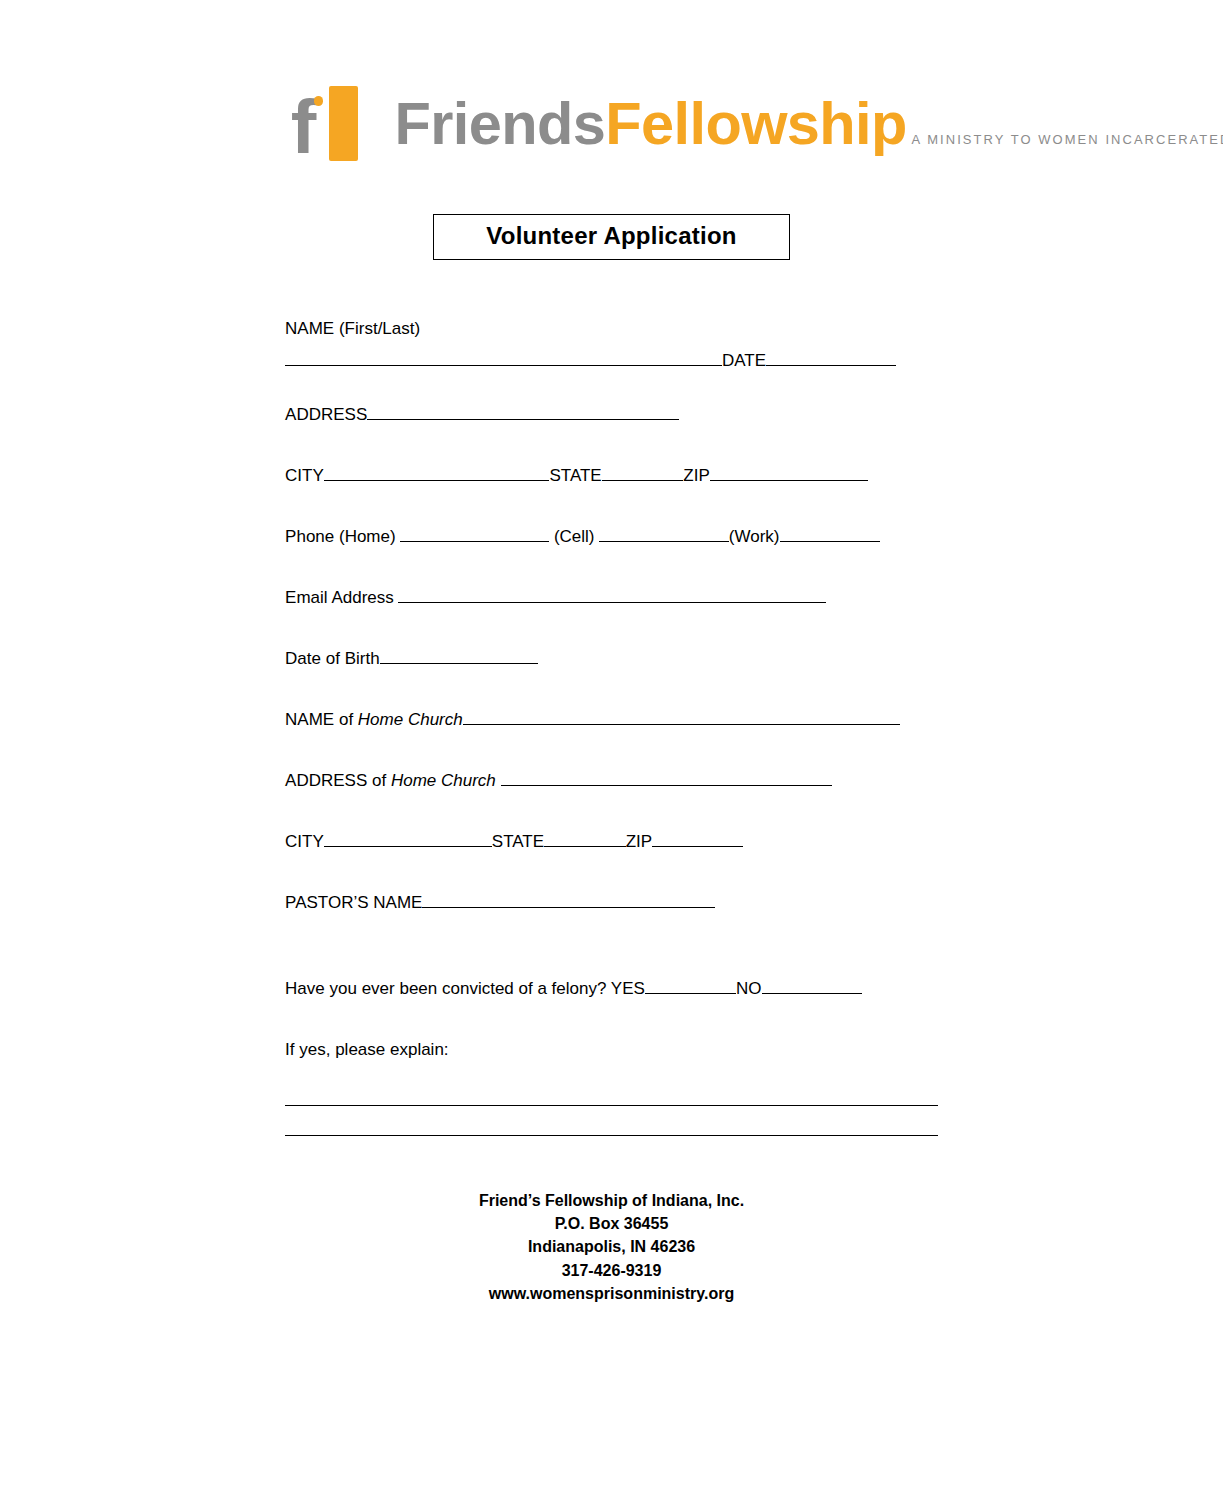f Friends Fellowship A MINISTRY TO WOMEN INCARCERATED
Volunteer Application
NAME (First/Last)
DATE
ADDRESS
CITY STATE ZIP
Phone (Home) (Cell) (Work)
Email Address
Date of Birth
NAME of Home Church
ADDRESS of Home Church
CITY STATE ZIP
PASTOR’S NAME
Have you ever been convicted of a felony? YES NO
If yes, please explain:
Friend’s Fellowship of Indiana, Inc.
P.O. Box 36455
Indianapolis, IN 46236
317-426-9319
www.womensprisonministry.org